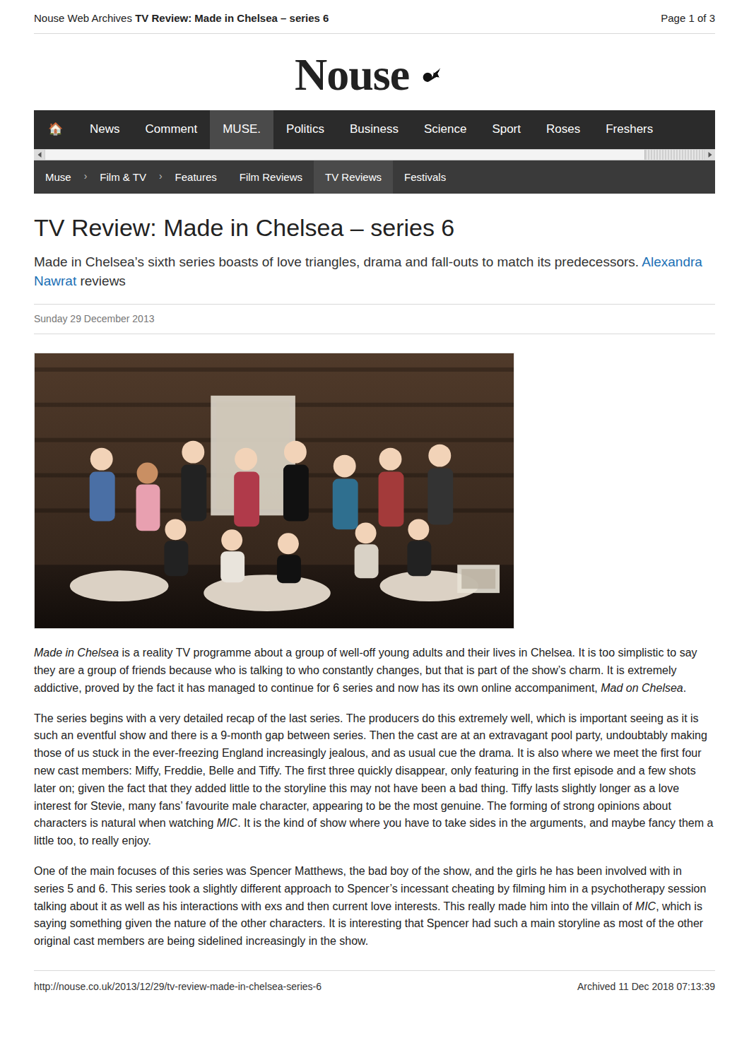Nouse Web Archives TV Review: Made in Chelsea – series 6
Page 1 of 3
Nouse
🏠
News
Comment
MUSE.
Politics
Business
Science
Sport
Roses
Freshers
Muse
›
Film & TV
›
Features
Film Reviews
TV Reviews
Festivals
TV Review: Made in Chelsea – series 6
Made in Chelsea’s sixth series boasts of love triangles, drama and fall-outs to match its predecessors. Alexandra Nawrat reviews
Sunday 29 December 2013
Made in Chelsea is a reality TV programme about a group of well-off young adults and their lives in Chelsea. It is too simplistic to say they are a group of friends because who is talking to who constantly changes, but that is part of the show’s charm. It is extremely addictive, proved by the fact it has managed to continue for 6 series and now has its own online accompaniment, Mad on Chelsea.
The series begins with a very detailed recap of the last series. The producers do this extremely well, which is important seeing as it is such an eventful show and there is a 9-month gap between series. Then the cast are at an extravagant pool party, undoubtably making those of us stuck in the ever-freezing England increasingly jealous, and as usual cue the drama. It is also where we meet the first four new cast members: Miffy, Freddie, Belle and Tiffy. The first three quickly disappear, only featuring in the first episode and a few shots later on; given the fact that they added little to the storyline this may not have been a bad thing. Tiffy lasts slightly longer as a love interest for Stevie, many fans’ favourite male character, appearing to be the most genuine. The forming of strong opinions about characters is natural when watching MIC. It is the kind of show where you have to take sides in the arguments, and maybe fancy them a little too, to really enjoy.
One of the main focuses of this series was Spencer Matthews, the bad boy of the show, and the girls he has been involved with in series 5 and 6. This series took a slightly different approach to Spencer’s incessant cheating by filming him in a psychotherapy session talking about it as well as his interactions with exs and then current love interests. This really made him into the villain of MIC, which is saying something given the nature of the other characters. It is interesting that Spencer had such a main storyline as most of the other original cast members are being sidelined increasingly in the show.
http://nouse.co.uk/2013/12/29/tv-review-made-in-chelsea-series-6
Archived 11 Dec 2018 07:13:39